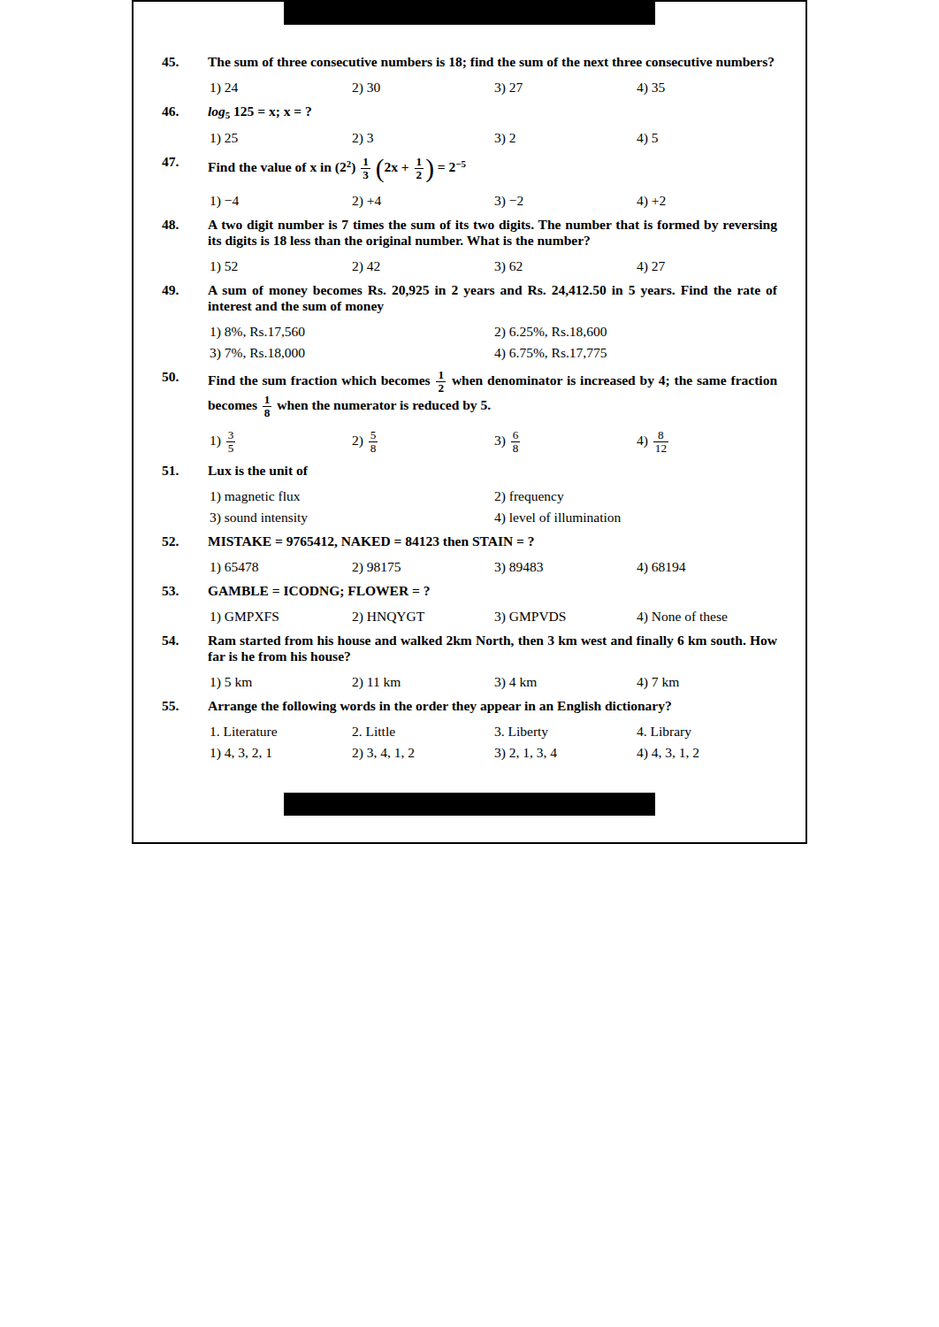| 45. | The sum of three consecutive numbers is 18; find the sum of the next three consecutive numbers? |
| | / 1) 24 / 2) 30 / 3) 27 / 4) 35 / |
| 46. | log 5 125 = x; x = ? |
| | / 1) 25 / 2) 3 / 3) 2 / 4) 5 / |
| 47. | Find the value of x in (2 2 ) 1 3 ( 2x + 1 2 ) = 2 −5 |
| | / 1) −4 / 2) +4 / 3) −2 / 4) +2 / |
| 48. | A two digit number is 7 times the sum of its two digits. The number that is formed by reversing its digits is 18 less than the original number. What is the number? |
| | / 1) 52 / 2) 42 / 3) 62 / 4) 27 / |
| 49. | A sum of money becomes Rs. 20,925 in 2 years and Rs. 24,412.50 in 5 years. Find the rate of interest and the sum of money |
| | / 1) 8%, Rs.17,560 / 2) 6.25%, Rs.18,600 / / 3) 7%, Rs.18,000 / 4) 6.75%, Rs.17,775 / |
| 50. | Find the sum fraction which becomes 1 2 when denominator is increased by 4; the same fraction becomes 1 8 when the numerator is reduced by 5. |
| | / 1) 3 5 / 2) 5 8 / 3) 6 8 / 4) 8 12 / |
| 51. | Lux is the unit of |
| | / 1) magnetic flux / 2) frequency / / 3) sound intensity / 4) level of illumination / |
| 52. | MISTAKE = 9765412, NAKED = 84123 then STAIN = ? |
| | / 1) 65478 / 2) 98175 / 3) 89483 / 4) 68194 / |
| 53. | GAMBLE = ICODNG; FLOWER = ? |
| | / 1) GMPXFS / 2) HNQYGT / 3) GMPVDS / 4) None of these / |
| 54. | Ram started from his house and walked 2km North, then 3 km west and finally 6 km south. How far is he from his house? |
| | / 1) 5 km / 2) 11 km / 3) 4 km / 4) 7 km / |
| 55. | Arrange the following words in the order they appear in an English dictionary? |
| | / 1. Literature / 2. Little / 3. Liberty / 4. Library / / 1) 4, 3, 2, 1 / 2) 3, 4, 1, 2 / 3) 2, 1, 3, 4 / 4) 4, 3, 1, 2 / |